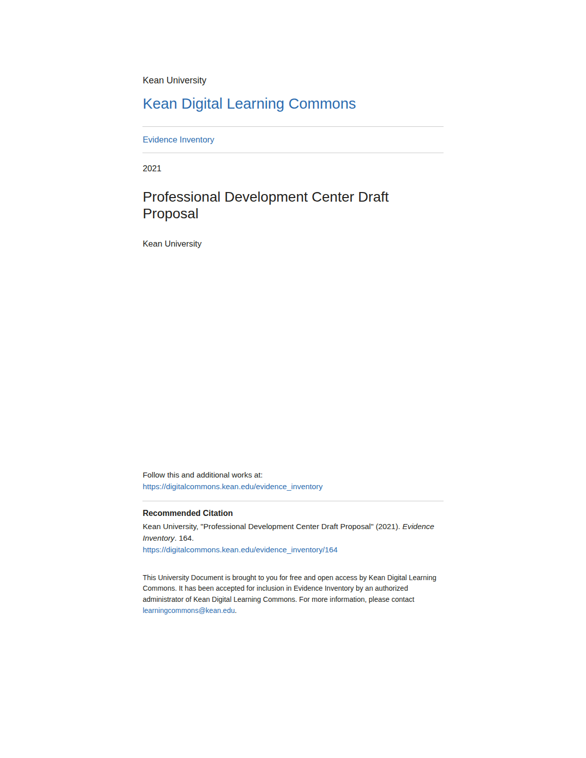Kean University
Kean Digital Learning Commons
Evidence Inventory
2021
Professional Development Center Draft Proposal
Kean University
Follow this and additional works at: https://digitalcommons.kean.edu/evidence_inventory
Recommended Citation
Kean University, "Professional Development Center Draft Proposal" (2021). Evidence Inventory. 164.
https://digitalcommons.kean.edu/evidence_inventory/164
This University Document is brought to you for free and open access by Kean Digital Learning Commons. It has been accepted for inclusion in Evidence Inventory by an authorized administrator of Kean Digital Learning Commons. For more information, please contact learningcommons@kean.edu.